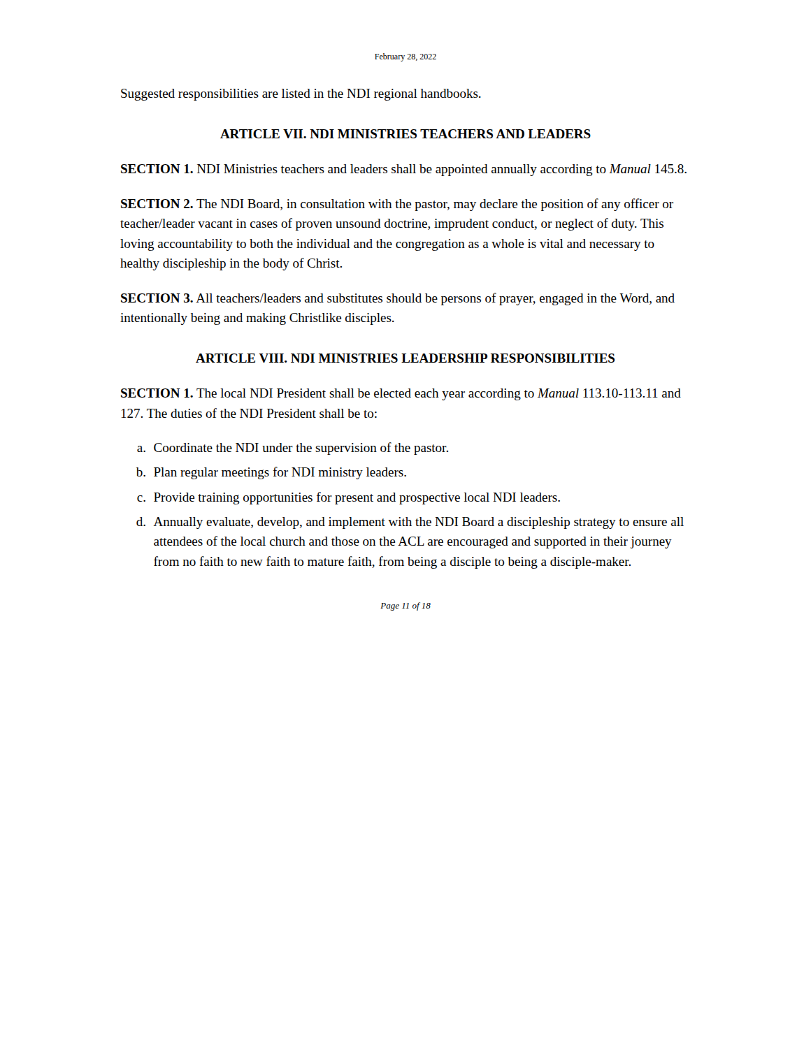February 28, 2022
Suggested responsibilities are listed in the NDI regional handbooks.
ARTICLE VII. NDI MINISTRIES TEACHERS AND LEADERS
SECTION 1. NDI Ministries teachers and leaders shall be appointed annually according to Manual 145.8.
SECTION 2. The NDI Board, in consultation with the pastor, may declare the position of any officer or teacher/leader vacant in cases of proven unsound doctrine, imprudent conduct, or neglect of duty. This loving accountability to both the individual and the congregation as a whole is vital and necessary to healthy discipleship in the body of Christ.
SECTION 3. All teachers/leaders and substitutes should be persons of prayer, engaged in the Word, and intentionally being and making Christlike disciples.
ARTICLE VIII. NDI MINISTRIES LEADERSHIP RESPONSIBILITIES
SECTION 1. The local NDI President shall be elected each year according to Manual 113.10-113.11 and 127. The duties of the NDI President shall be to:
Coordinate the NDI under the supervision of the pastor.
Plan regular meetings for NDI ministry leaders.
Provide training opportunities for present and prospective local NDI leaders.
Annually evaluate, develop, and implement with the NDI Board a discipleship strategy to ensure all attendees of the local church and those on the ACL are encouraged and supported in their journey from no faith to new faith to mature faith, from being a disciple to being a disciple-maker.
Page 11 of 18